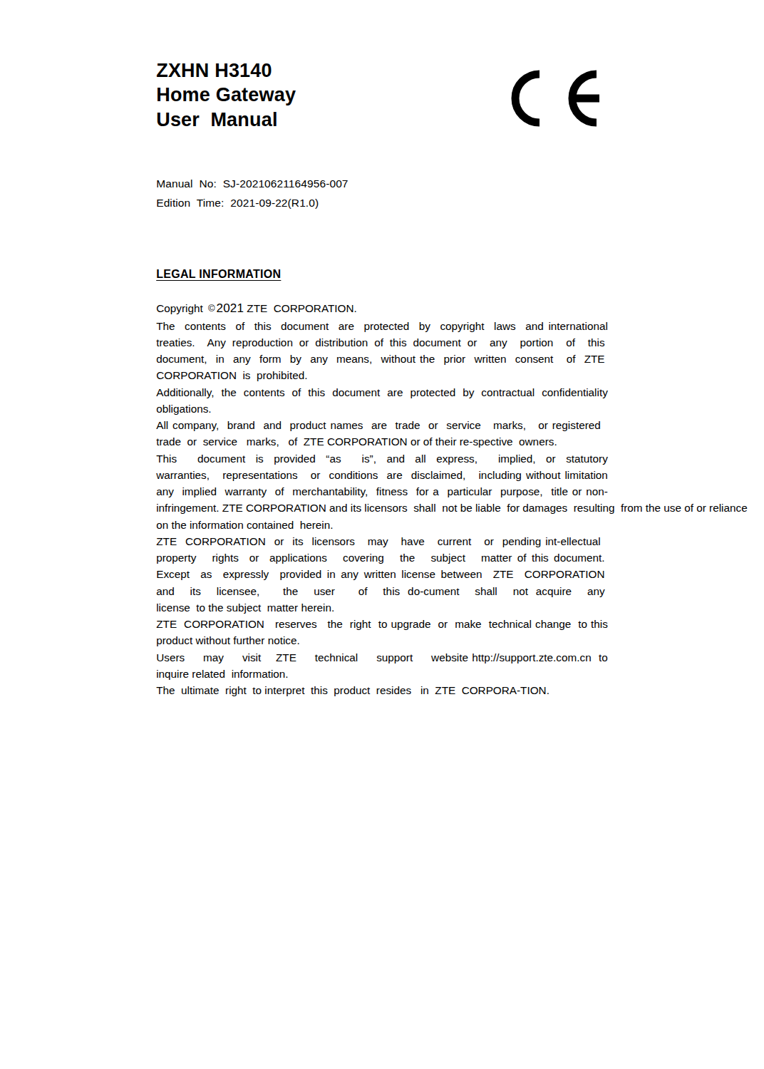ZXHN H3140
Home Gateway
User Manual
Manual No: SJ-20210621164956-007
Edition Time: 2021-09-22(R1.0)
LEGAL INFORMATION
Copyright ©2021 ZTE CORPORATION.
The contents of this document are protected by copyright laws and international treaties. Any reproduction or distribution of this document or any portion of this document, in any form by any means, without the prior written consent of ZTE CORPORATION is prohibited.
Additionally, the contents of this document are protected by contractual confidentiality obligations.
All company, brand and product names are trade or service marks, or registered trade or service marks, of ZTE CORPORATION or of their re-spective owners.
This document is provided “as is”, and all express, implied, or statutory warranties, representations or conditions are disclaimed, including without limitation any implied warranty of merchantability, fitness for a particular purpose, title or non-infringement. ZTE CORPORATION and its licensors shall not be liable for damages resulting from the use of or reliance on the information contained herein.
ZTE CORPORATION or its licensors may have current or pending int-ellectual property rights or applications covering the subject matter of this document. Except as expressly provided in any written license between ZTE CORPORATION and its licensee, the user of this do-cument shall not acquire any license to the subject matter herein.
ZTE CORPORATION reserves the right to upgrade or make technical change to this product without further notice.
Users may visit ZTE technical support website http://support.zte.com.cn to inquire related information.
The ultimate right to interpret this product resides in ZTE CORPORA-TION.